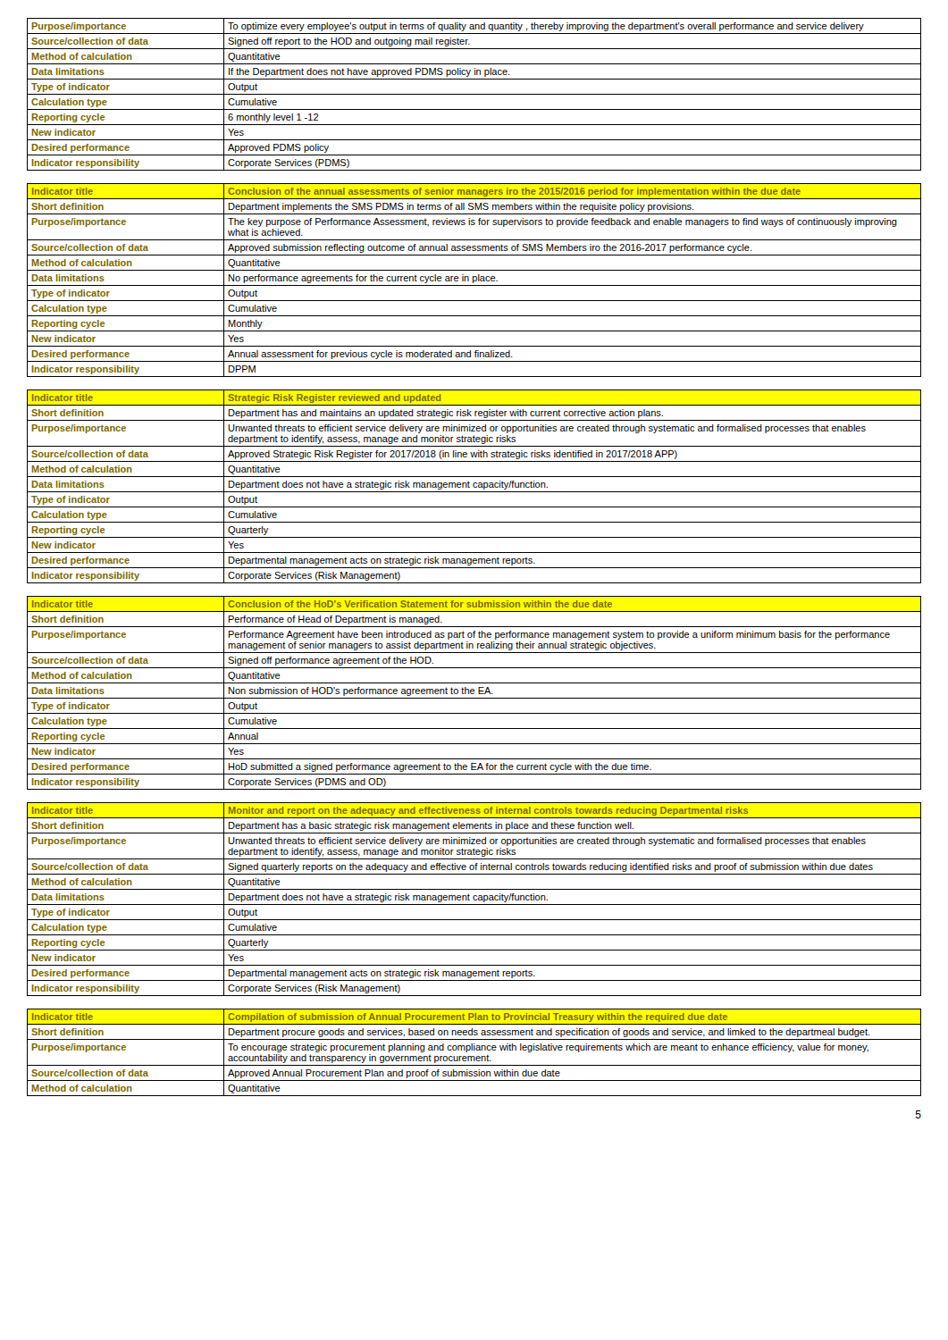| Purpose/importance | To optimize every employee's output in terms of quality and quantity , thereby improving the department's overall performance and service delivery |
| Source/collection of data | Signed off report to the HOD and outgoing mail register. |
| Method of calculation | Quantitative |
| Data limitations | If the Department does not have approved PDMS policy in place. |
| Type of indicator | Output |
| Calculation type | Cumulative |
| Reporting cycle | 6 monthly level 1 -12 |
| New indicator | Yes |
| Desired performance | Approved PDMS policy |
| Indicator responsibility | Corporate Services (PDMS) |
| Indicator title | Conclusion of the annual assessments of senior managers iro the 2015/2016 period for implementation within the due date |
| Short definition | Department implements the SMS PDMS in terms of all SMS members within the requisite policy provisions. |
| Purpose/importance | The key purpose of Performance Assessment, reviews is for supervisors to provide feedback and enable managers to find ways of continuously improving what is achieved. |
| Source/collection of data | Approved submission reflecting outcome of annual assessments of SMS Members iro the 2016-2017 performance cycle. |
| Method of calculation | Quantitative |
| Data limitations | No performance agreements for the current cycle are in place. |
| Type of indicator | Output |
| Calculation type | Cumulative |
| Reporting cycle | Monthly |
| New indicator | Yes |
| Desired performance | Annual assessment for previous cycle is moderated and finalized. |
| Indicator responsibility | DPPM |
| Indicator title | Strategic Risk Register reviewed and updated |
| Short definition | Department has and maintains an updated strategic risk register with current corrective action plans. |
| Purpose/importance | Unwanted threats to efficient service delivery are minimized or opportunities are created through systematic and formalised processes that enables department to identify, assess, manage and monitor strategic risks |
| Source/collection of data | Approved Strategic Risk Register for 2017/2018 (in line with strategic risks identified in 2017/2018 APP) |
| Method of calculation | Quantitative |
| Data limitations | Department does not have a strategic risk management capacity/function. |
| Type of indicator | Output |
| Calculation type | Cumulative |
| Reporting cycle | Quarterly |
| New indicator | Yes |
| Desired performance | Departmental management acts on strategic risk management reports. |
| Indicator responsibility | Corporate Services (Risk Management) |
| Indicator title | Conclusion of the HoD's Verification Statement for submission within the due date |
| Short definition | Performance of Head of Department is managed. |
| Purpose/importance | Performance Agreement have been introduced as part of the performance management system to provide a uniform minimum basis for the performance management of senior managers to assist department in realizing their annual strategic objectives. |
| Source/collection of data | Signed off performance agreement of the HOD. |
| Method of calculation | Quantitative |
| Data limitations | Non submission of HOD's performance agreement to the EA. |
| Type of indicator | Output |
| Calculation type | Cumulative |
| Reporting cycle | Annual |
| New indicator | Yes |
| Desired performance | HoD submitted a signed performance agreement to the EA for the current cycle with the due time. |
| Indicator responsibility | Corporate Services (PDMS and OD) |
| Indicator title | Monitor and report on the adequacy and effectiveness of internal controls towards reducing Departmental risks |
| Short definition | Department has a basic strategic risk management elements in place and these function well. |
| Purpose/importance | Unwanted threats to efficient service delivery are minimized or opportunities are created through systematic and formalised processes that enables department to identify, assess, manage and monitor strategic risks |
| Source/collection of data | Signed quarterly reports on the adequacy and effective of internal controls towards reducing identified risks and proof of submission within due dates |
| Method of calculation | Quantitative |
| Data limitations | Department does not have a strategic risk management capacity/function. |
| Type of indicator | Output |
| Calculation type | Cumulative |
| Reporting cycle | Quarterly |
| New indicator | Yes |
| Desired performance | Departmental management acts on strategic risk management reports. |
| Indicator responsibility | Corporate Services (Risk Management) |
| Indicator title | Compilation of submission of Annual Procurement Plan to Provincial Treasury within the required due date |
| Short definition | Department procure goods and services, based on needs assessment and specification of goods and service, and limked to the departmeal budget. |
| Purpose/importance | To encourage strategic procurement planning and compliance with legislative requirements which are meant to enhance efficiency, value for money, accountability and transparency in government procurement. |
| Source/collection of data | Approved Annual Procurement Plan and proof of submission within due date |
| Method of calculation | Quantitative |
5